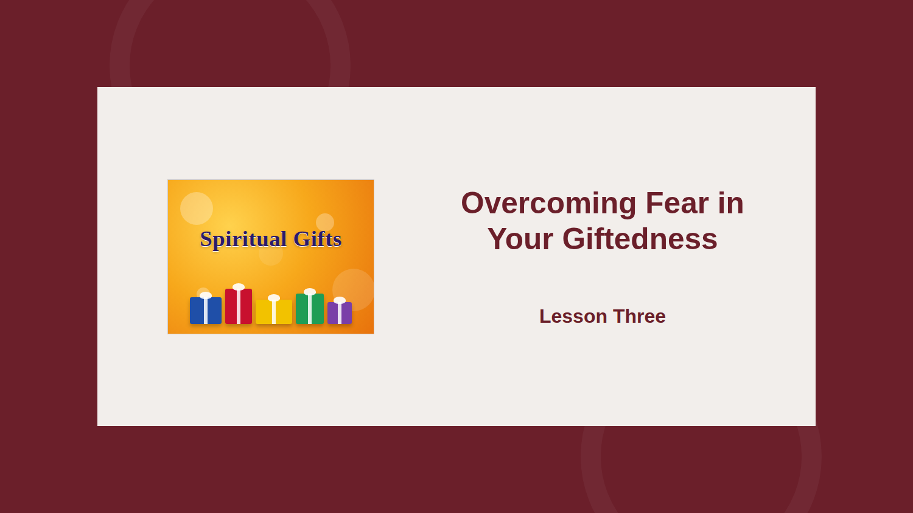Spiritual Gifts
Overcoming Fear in Your Giftedness
Lesson Three